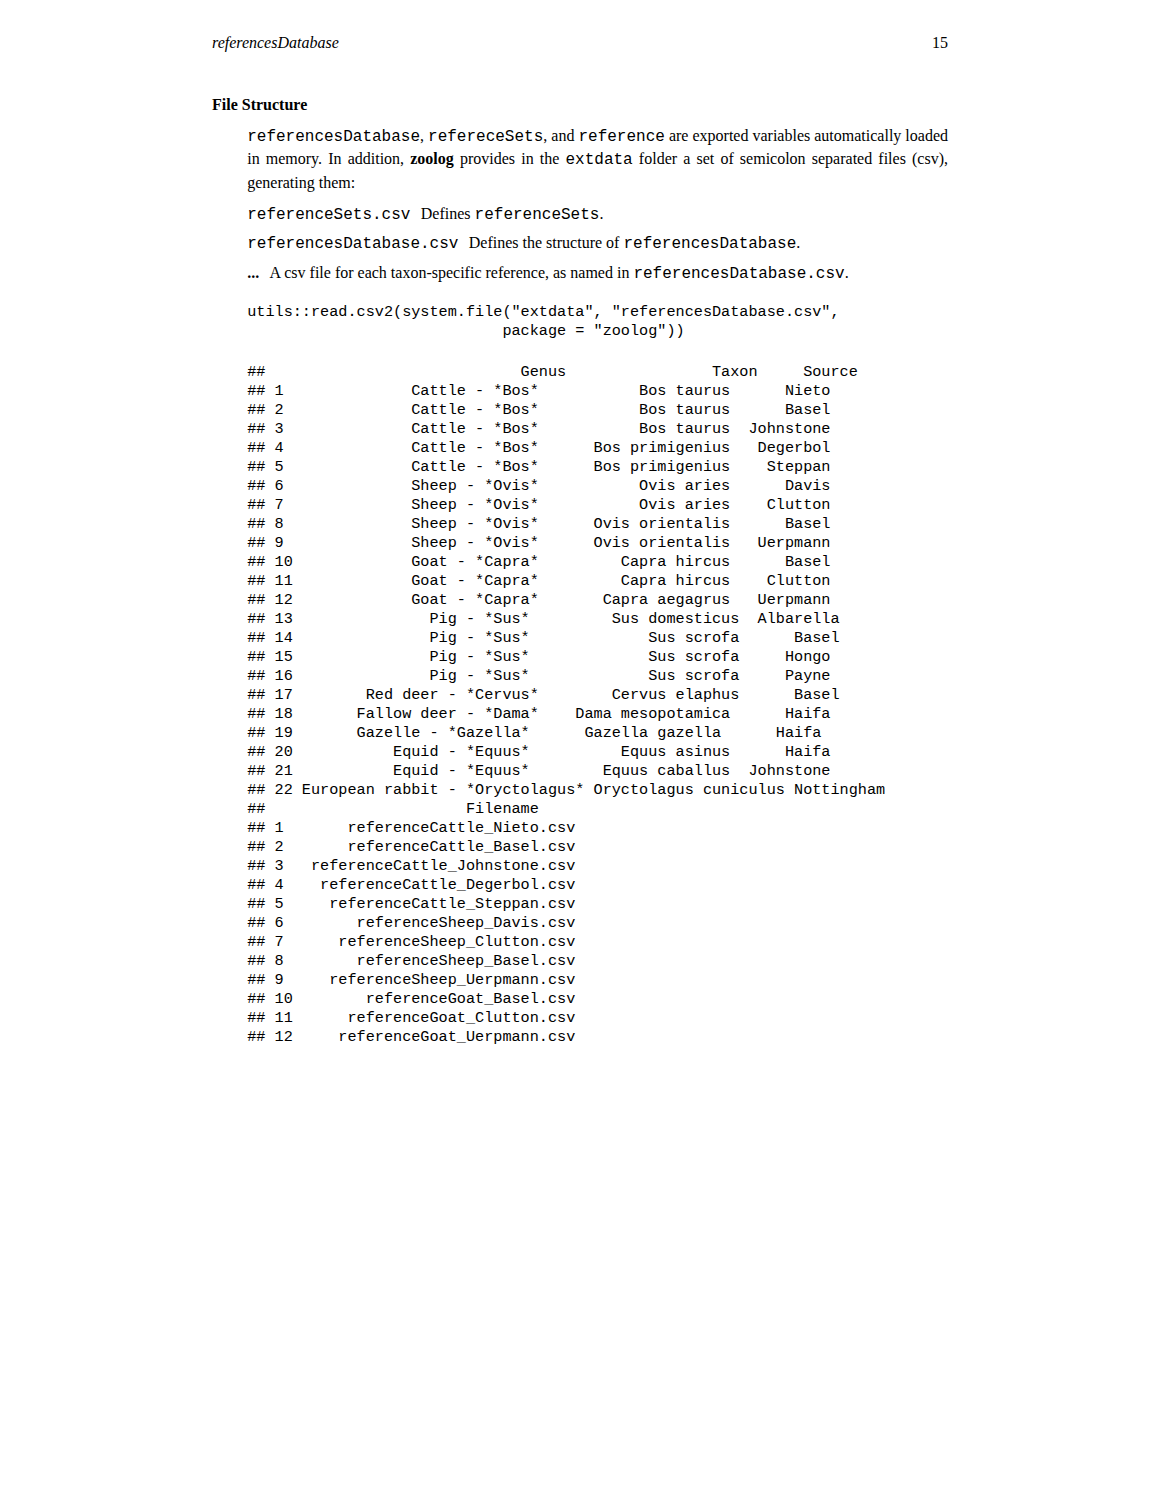referencesDatabase 15
File Structure
referencesDatabase, refereceSets, and reference are exported variables automatically loaded in memory. In addition, zoolog provides in the extdata folder a set of semicolon separated files (csv), generating them:
referenceSets.csv
Defines referenceSets.
referencesDatabase.csv
Defines the structure of referencesDatabase.
...
A csv file for each taxon-specific reference, as named in referencesDatabase.csv.
utils::read.csv2(system.file("extdata", "referencesDatabase.csv",
                            package = "zoolog"))
##                            Genus                Taxon     Source
## 1              Cattle - *Bos*           Bos taurus      Nieto
## 2              Cattle - *Bos*           Bos taurus      Basel
## 3              Cattle - *Bos*           Bos taurus  Johnstone
## 4              Cattle - *Bos*      Bos primigenius   Degerbol
## 5              Cattle - *Bos*      Bos primigenius    Steppan
## 6              Sheep - *Ovis*           Ovis aries      Davis
## 7              Sheep - *Ovis*           Ovis aries    Clutton
## 8              Sheep - *Ovis*      Ovis orientalis      Basel
## 9              Sheep - *Ovis*      Ovis orientalis   Uerpmann
## 10             Goat - *Capra*         Capra hircus      Basel
## 11             Goat - *Capra*         Capra hircus    Clutton
## 12             Goat - *Capra*       Capra aegagrus   Uerpmann
## 13               Pig - *Sus*         Sus domesticus  Albarella
## 14               Pig - *Sus*             Sus scrofa      Basel
## 15               Pig - *Sus*             Sus scrofa     Hongo
## 16               Pig - *Sus*             Sus scrofa     Payne
## 17        Red deer - *Cervus*        Cervus elaphus      Basel
## 18       Fallow deer - *Dama*    Dama mesopotamica      Haifa
## 19       Gazelle - *Gazella*      Gazella gazella      Haifa
## 20           Equid - *Equus*          Equus asinus      Haifa
## 21           Equid - *Equus*        Equus caballus  Johnstone
## 22 European rabbit - *Oryctolagus* Oryctolagus cuniculus Nottingham
##                      Filename
## 1       referenceCattle_Nieto.csv
## 2       referenceCattle_Basel.csv
## 3   referenceCattle_Johnstone.csv
## 4    referenceCattle_Degerbol.csv
## 5     referenceCattle_Steppan.csv
## 6        referenceSheep_Davis.csv
## 7      referenceSheep_Clutton.csv
## 8        referenceSheep_Basel.csv
## 9     referenceSheep_Uerpmann.csv
## 10        referenceGoat_Basel.csv
## 11      referenceGoat_Clutton.csv
## 12     referenceGoat_Uerpmann.csv